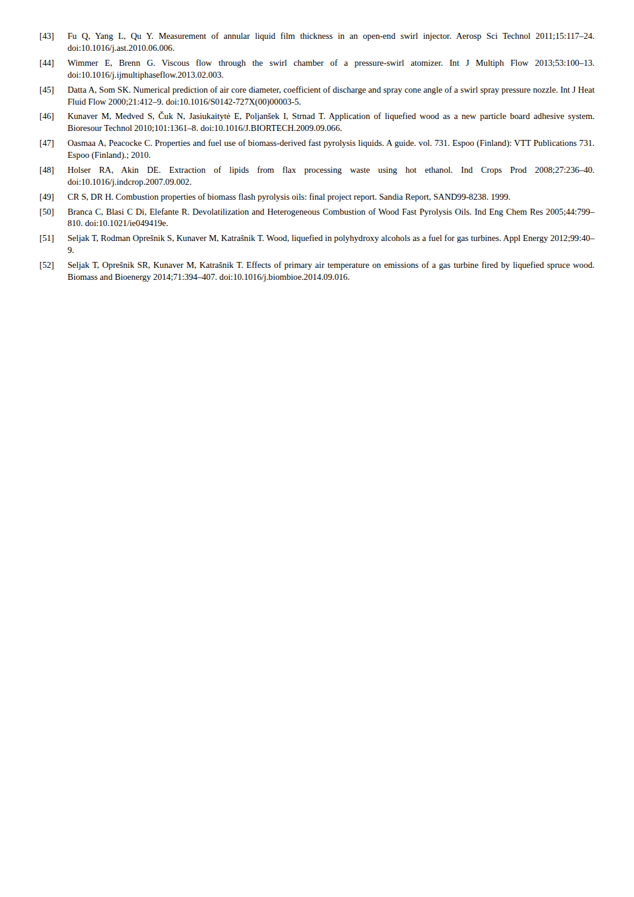[43] Fu Q, Yang L, Qu Y. Measurement of annular liquid film thickness in an open-end swirl injector. Aerosp Sci Technol 2011;15:117–24. doi:10.1016/j.ast.2010.06.006.
[44] Wimmer E, Brenn G. Viscous flow through the swirl chamber of a pressure-swirl atomizer. Int J Multiph Flow 2013;53:100–13. doi:10.1016/j.ijmultiphaseflow.2013.02.003.
[45] Datta A, Som SK. Numerical prediction of air core diameter, coefficient of discharge and spray cone angle of a swirl spray pressure nozzle. Int J Heat Fluid Flow 2000;21:412–9. doi:10.1016/S0142-727X(00)00003-5.
[46] Kunaver M, Medved S, Čuk N, Jasiukaitytė E, Poljanšek I, Strnad T. Application of liquefied wood as a new particle board adhesive system. Bioresour Technol 2010;101:1361–8. doi:10.1016/J.BIORTECH.2009.09.066.
[47] Oasmaa A, Peacocke C. Properties and fuel use of biomass-derived fast pyrolysis liquids. A guide. vol. 731. Espoo (Finland): VTT Publications 731. Espoo (Finland).; 2010.
[48] Holser RA, Akin DE. Extraction of lipids from flax processing waste using hot ethanol. Ind Crops Prod 2008;27:236–40. doi:10.1016/j.indcrop.2007.09.002.
[49] CR S, DR H. Combustion properties of biomass flash pyrolysis oils: final project report. Sandia Report, SAND99-8238. 1999.
[50] Branca C, Blasi C Di, Elefante R. Devolatilization and Heterogeneous Combustion of Wood Fast Pyrolysis Oils. Ind Eng Chem Res 2005;44:799–810. doi:10.1021/ie049419e.
[51] Seljak T, Rodman Oprešnik S, Kunaver M, Katrašnik T. Wood, liquefied in polyhydroxy alcohols as a fuel for gas turbines. Appl Energy 2012;99:40–9.
[52] Seljak T, Oprešnik SR, Kunaver M, Katrašnik T. Effects of primary air temperature on emissions of a gas turbine fired by liquefied spruce wood. Biomass and Bioenergy 2014;71:394–407. doi:10.1016/j.biombioe.2014.09.016.